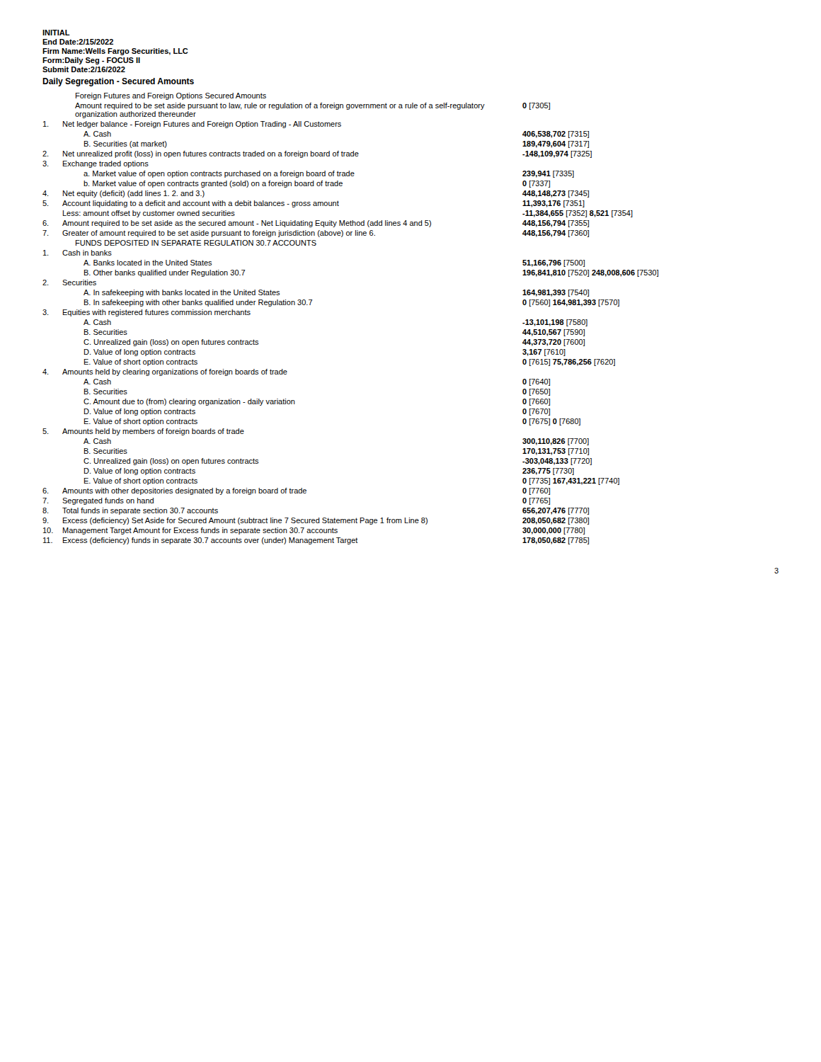INITIAL
End Date:2/15/2022
Firm Name:Wells Fargo Securities, LLC
Form:Daily Seg - FOCUS II
Submit Date:2/16/2022
Daily Segregation - Secured Amounts
| | Foreign Futures and Foreign Options Secured Amounts | |
| | Amount required to be set aside pursuant to law, rule or regulation of a foreign government or a rule of a self-regulatory organization authorized thereunder | 0 [7305] |
| 1. | Net ledger balance - Foreign Futures and Foreign Option Trading - All Customers | |
| | A. Cash | 406,538,702 [7315] |
| | B. Securities (at market) | 189,479,604 [7317] |
| 2. | Net unrealized profit (loss) in open futures contracts traded on a foreign board of trade | -148,109,974 [7325] |
| 3. | Exchange traded options | |
| | a. Market value of open option contracts purchased on a foreign board of trade | 239,941 [7335] |
| | b. Market value of open contracts granted (sold) on a foreign board of trade | 0 [7337] |
| 4. | Net equity (deficit) (add lines 1. 2. and 3.) | 448,148,273 [7345] |
| 5. | Account liquidating to a deficit and account with a debit balances - gross amount | 11,393,176 [7351] |
| | Less: amount offset by customer owned securities | -11,384,655 [7352] 8,521 [7354] |
| 6. | Amount required to be set aside as the secured amount - Net Liquidating Equity Method (add lines 4 and 5) | 448,156,794 [7355] |
| 7. | Greater of amount required to be set aside pursuant to foreign jurisdiction (above) or line 6. | 448,156,794 [7360] |
| | FUNDS DEPOSITED IN SEPARATE REGULATION 30.7 ACCOUNTS | |
| 1. | Cash in banks | |
| | A. Banks located in the United States | 51,166,796 [7500] |
| | B. Other banks qualified under Regulation 30.7 | 196,841,810 [7520] 248,008,606 [7530] |
| 2. | Securities | |
| | A. In safekeeping with banks located in the United States | 164,981,393 [7540] |
| | B. In safekeeping with other banks qualified under Regulation 30.7 | 0 [7560] 164,981,393 [7570] |
| 3. | Equities with registered futures commission merchants | |
| | A. Cash | -13,101,198 [7580] |
| | B. Securities | 44,510,567 [7590] |
| | C. Unrealized gain (loss) on open futures contracts | 44,373,720 [7600] |
| | D. Value of long option contracts | 3,167 [7610] |
| | E. Value of short option contracts | 0 [7615] 75,786,256 [7620] |
| 4. | Amounts held by clearing organizations of foreign boards of trade | |
| | A. Cash | 0 [7640] |
| | B. Securities | 0 [7650] |
| | C. Amount due to (from) clearing organization - daily variation | 0 [7660] |
| | D. Value of long option contracts | 0 [7670] |
| | E. Value of short option contracts | 0 [7675] 0 [7680] |
| 5. | Amounts held by members of foreign boards of trade | |
| | A. Cash | 300,110,826 [7700] |
| | B. Securities | 170,131,753 [7710] |
| | C. Unrealized gain (loss) on open futures contracts | -303,048,133 [7720] |
| | D. Value of long option contracts | 236,775 [7730] |
| | E. Value of short option contracts | 0 [7735] 167,431,221 [7740] |
| 6. | Amounts with other depositories designated by a foreign board of trade | 0 [7760] |
| 7. | Segregated funds on hand | 0 [7765] |
| 8. | Total funds in separate section 30.7 accounts | 656,207,476 [7770] |
| 9. | Excess (deficiency) Set Aside for Secured Amount (subtract line 7 Secured Statement Page 1 from Line 8) | 208,050,682 [7380] |
| 10. | Management Target Amount for Excess funds in separate section 30.7 accounts | 30,000,000 [7780] |
| 11. | Excess (deficiency) funds in separate 30.7 accounts over (under) Management Target | 178,050,682 [7785] |
3